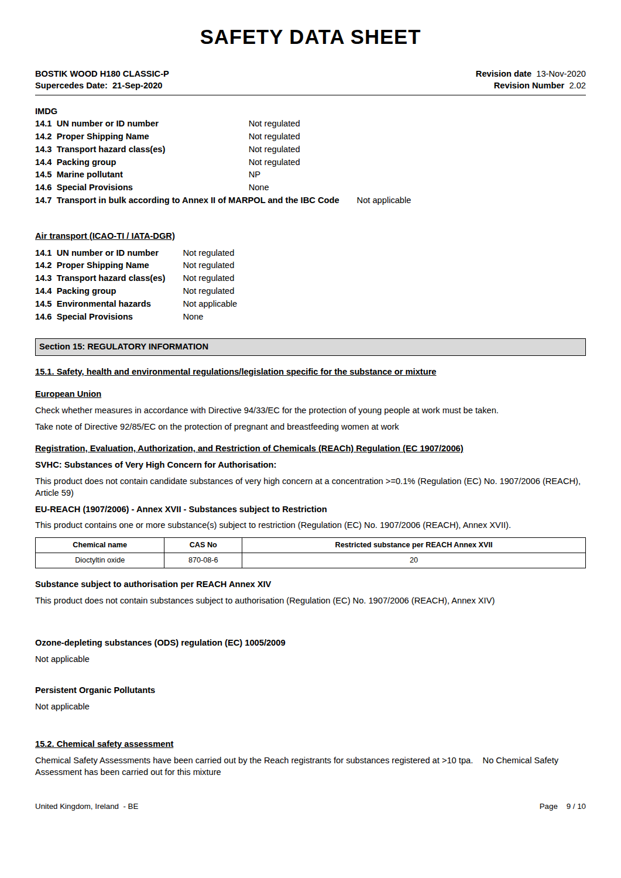SAFETY DATA SHEET
BOSTIK WOOD H180 CLASSIC-P
Supercedes Date: 21-Sep-2020
Revision date 13-Nov-2020
Revision Number 2.02
IMDG
| 14.1 UN number or ID number | Not regulated | |
| 14.2 Proper Shipping Name | Not regulated | |
| 14.3 Transport hazard class(es) | Not regulated | |
| 14.4 Packing group | Not regulated | |
| 14.5 Marine pollutant | NP | |
| 14.6 Special Provisions | None | |
| 14.7 Transport in bulk according to Annex II of MARPOL and the IBC Code | Not applicable |
Air transport (ICAO-TI / IATA-DGR)
| 14.1 UN number or ID number | Not regulated |
| 14.2 Proper Shipping Name | Not regulated |
| 14.3 Transport hazard class(es) | Not regulated |
| 14.4 Packing group | Not regulated |
| 14.5 Environmental hazards | Not applicable |
| 14.6 Special Provisions | None |
Section 15: REGULATORY INFORMATION
15.1. Safety, health and environmental regulations/legislation specific for the substance or mixture
European Union
Check whether measures in accordance with Directive 94/33/EC for the protection of young people at work must be taken.
Take note of Directive 92/85/EC on the protection of pregnant and breastfeeding women at work
Registration, Evaluation, Authorization, and Restriction of Chemicals (REACh) Regulation (EC 1907/2006)
SVHC: Substances of Very High Concern for Authorisation:
This product does not contain candidate substances of very high concern at a concentration >=0.1% (Regulation (EC) No. 1907/2006 (REACH), Article 59)
EU-REACH (1907/2006) - Annex XVII - Substances subject to Restriction
This product contains one or more substance(s) subject to restriction (Regulation (EC) No. 1907/2006 (REACH), Annex XVII).
| Chemical name | CAS No | Restricted substance per REACH Annex XVII |
| --- | --- | --- |
| Dioctyltin oxide | 870-08-6 | 20 |
Substance subject to authorisation per REACH Annex XIV
This product does not contain substances subject to authorisation (Regulation (EC) No. 1907/2006 (REACH), Annex XIV)
Ozone-depleting substances (ODS) regulation (EC) 1005/2009
Not applicable
Persistent Organic Pollutants
Not applicable
15.2. Chemical safety assessment
Chemical Safety Assessments have been carried out by the Reach registrants for substances registered at >10 tpa. No Chemical Safety Assessment has been carried out for this mixture
United Kingdom, Ireland - BE
Page 9 / 10